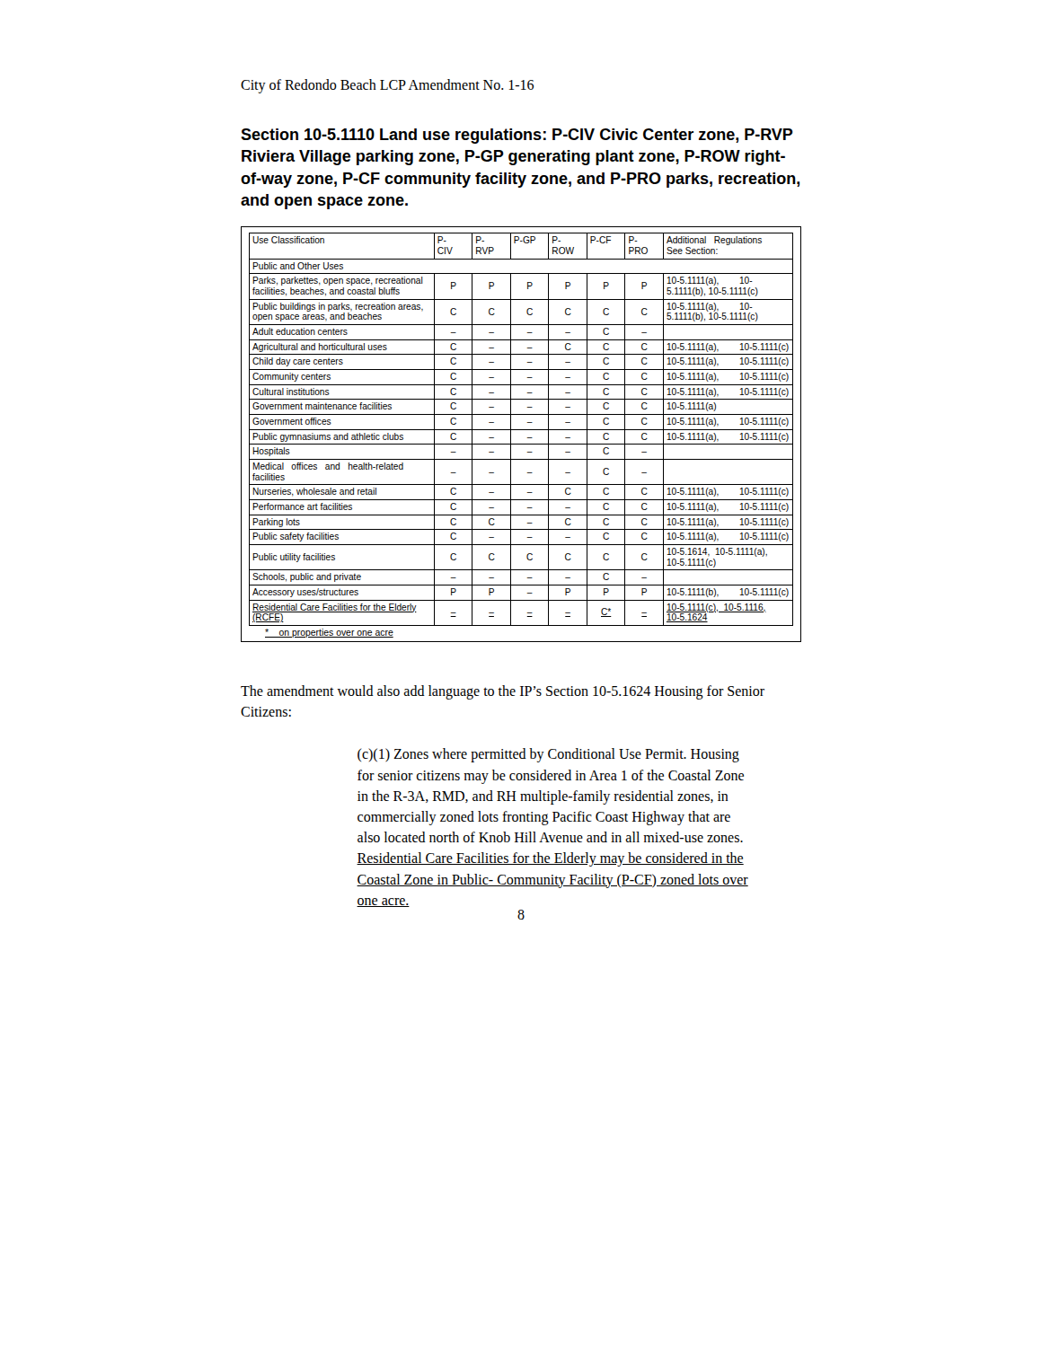City of Redondo Beach LCP Amendment No. 1-16
Section 10-5.1110 Land use regulations: P-CIV Civic Center zone, P-RVP Riviera Village parking zone, P-GP generating plant zone, P-ROW right-of-way zone, P-CF community facility zone, and P-PRO parks, recreation, and open space zone.
| Use Classification | P- CIV | P- RVP | P-GP | P- ROW | P-CF | P- PRO | Additional Regulations See Section: |
| --- | --- | --- | --- | --- | --- | --- | --- |
| Public and Other Uses |
| Parks, parkettes, open space, recreational facilities, beaches, and coastal bluffs | P | P | P | P | P | P | 10-5.1111(a), 10-5.1111(b), 10-5.1111(c) |
| Public buildings in parks, recreation areas, open space areas, and beaches | C | C | C | C | C | C | 10-5.1111(a), 10-5.1111(b), 10-5.1111(c) |
| Adult education centers | – | – | – | – | C | – | |
| Agricultural and horticultural uses | C | – | – | C | C | C | 10-5.1111(a), 10-5.1111(c) |
| Child day care centers | C | – | – | – | C | C | 10-5.1111(a), 10-5.1111(c) |
| Community centers | C | – | – | – | C | C | 10-5.1111(a), 10-5.1111(c) |
| Cultural institutions | C | – | – | – | C | C | 10-5.1111(a), 10-5.1111(c) |
| Government maintenance facilities | C | – | – | – | C | C | 10-5.1111(a) |
| Government offices | C | – | – | – | C | C | 10-5.1111(a), 10-5.1111(c) |
| Public gymnasiums and athletic clubs | C | – | – | – | C | C | 10-5.1111(a), 10-5.1111(c) |
| Hospitals | – | – | – | – | C | – | |
| Medical offices and health-related facilities | – | – | – | – | C | – | |
| Nurseries, wholesale and retail | C | – | – | C | C | C | 10-5.1111(a), 10-5.1111(c) |
| Performance art facilities | C | – | – | – | C | C | 10-5.1111(a), 10-5.1111(c) |
| Parking lots | C | C | – | C | C | C | 10-5.1111(a), 10-5.1111(c) |
| Public safety facilities | C | – | – | – | C | C | 10-5.1111(a), 10-5.1111(c) |
| Public utility facilities | C | C | C | C | C | C | 10-5.1614, 10-5.1111(a), 10-5.1111(c) |
| Schools, public and private | – | – | – | – | C | – | |
| Accessory uses/structures | P | P | – | P | P | P | 10-5.1111(b), 10-5.1111(c) |
| Residential Care Facilities for the Elderly (RCFE) | – | – | – | – | C* | – | 10-5.1111(c), 10-5.1116, 10-5.1624 |
* on properties over one acre
The amendment would also add language to the IP’s Section 10-5.1624 Housing for Senior Citizens:
(c)(1) Zones where permitted by Conditional Use Permit. Housing for senior citizens may be considered in Area 1 of the Coastal Zone in the R-3A, RMD, and RH multiple-family residential zones, in commercially zoned lots fronting Pacific Coast Highway that are also located north of Knob Hill Avenue and in all mixed-use zones. Residential Care Facilities for the Elderly may be considered in the Coastal Zone in Public- Community Facility (P-CF) zoned lots over one acre.
8